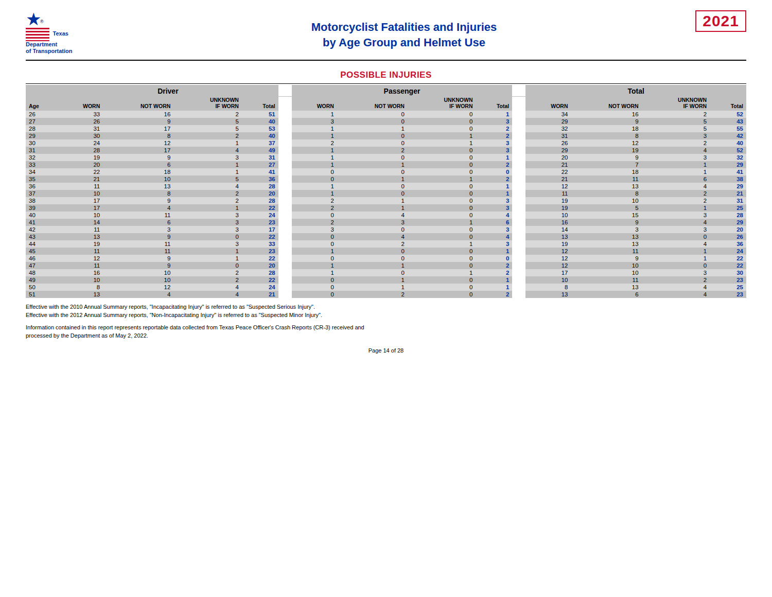★®
Texas
Department
of Transportation
Motorcyclist Fatalities and Injuries
by Age Group and Helmet Use
2021
POSSIBLE INJURIES
| | Driver | | Passenger | | Total |
| --- | --- | --- | --- | --- | --- |
| Age | WORN | NOT WORN | UNKNOWN IF WORN | Total | | WORN | NOT WORN | UNKNOWN IF WORN | Total | | WORN | NOT WORN | UNKNOWN IF WORN | Total |
| 26 | 33 | 16 | 2 | 51 | | 1 | 0 | 0 | 1 | | 34 | 16 | 2 | 52 |
| 27 | 26 | 9 | 5 | 40 | | 3 | 0 | 0 | 3 | | 29 | 9 | 5 | 43 |
| 28 | 31 | 17 | 5 | 53 | | 1 | 1 | 0 | 2 | | 32 | 18 | 5 | 55 |
| 29 | 30 | 8 | 2 | 40 | | 1 | 0 | 1 | 2 | | 31 | 8 | 3 | 42 |
| 30 | 24 | 12 | 1 | 37 | | 2 | 0 | 1 | 3 | | 26 | 12 | 2 | 40 |
| 31 | 28 | 17 | 4 | 49 | | 1 | 2 | 0 | 3 | | 29 | 19 | 4 | 52 |
| 32 | 19 | 9 | 3 | 31 | | 1 | 0 | 0 | 1 | | 20 | 9 | 3 | 32 |
| 33 | 20 | 6 | 1 | 27 | | 1 | 1 | 0 | 2 | | 21 | 7 | 1 | 29 |
| 34 | 22 | 18 | 1 | 41 | | 0 | 0 | 0 | 0 | | 22 | 18 | 1 | 41 |
| 35 | 21 | 10 | 5 | 36 | | 0 | 1 | 1 | 2 | | 21 | 11 | 6 | 38 |
| 36 | 11 | 13 | 4 | 28 | | 1 | 0 | 0 | 1 | | 12 | 13 | 4 | 29 |
| 37 | 10 | 8 | 2 | 20 | | 1 | 0 | 0 | 1 | | 11 | 8 | 2 | 21 |
| 38 | 17 | 9 | 2 | 28 | | 2 | 1 | 0 | 3 | | 19 | 10 | 2 | 31 |
| 39 | 17 | 4 | 1 | 22 | | 2 | 1 | 0 | 3 | | 19 | 5 | 1 | 25 |
| 40 | 10 | 11 | 3 | 24 | | 0 | 4 | 0 | 4 | | 10 | 15 | 3 | 28 |
| 41 | 14 | 6 | 3 | 23 | | 2 | 3 | 1 | 6 | | 16 | 9 | 4 | 29 |
| 42 | 11 | 3 | 3 | 17 | | 3 | 0 | 0 | 3 | | 14 | 3 | 3 | 20 |
| 43 | 13 | 9 | 0 | 22 | | 0 | 4 | 0 | 4 | | 13 | 13 | 0 | 26 |
| 44 | 19 | 11 | 3 | 33 | | 0 | 2 | 1 | 3 | | 19 | 13 | 4 | 36 |
| 45 | 11 | 11 | 1 | 23 | | 1 | 0 | 0 | 1 | | 12 | 11 | 1 | 24 |
| 46 | 12 | 9 | 1 | 22 | | 0 | 0 | 0 | 0 | | 12 | 9 | 1 | 22 |
| 47 | 11 | 9 | 0 | 20 | | 1 | 1 | 0 | 2 | | 12 | 10 | 0 | 22 |
| 48 | 16 | 10 | 2 | 28 | | 1 | 0 | 1 | 2 | | 17 | 10 | 3 | 30 |
| 49 | 10 | 10 | 2 | 22 | | 0 | 1 | 0 | 1 | | 10 | 11 | 2 | 23 |
| 50 | 8 | 12 | 4 | 24 | | 0 | 1 | 0 | 1 | | 8 | 13 | 4 | 25 |
| 51 | 13 | 4 | 4 | 21 | | 0 | 2 | 0 | 2 | | 13 | 6 | 4 | 23 |
Effective with the 2010 Annual Summary reports, "Incapacitating Injury" is referred to as "Suspected Serious Injury".
Effective with the 2012 Annual Summary reports, "Non-Incapacitating Injury" is referred to as "Suspected Minor Injury".
Information contained in this report represents reportable data collected from Texas Peace Officer's Crash Reports (CR-3) received and
processed by the Department as of May 2, 2022.
Page 14 of 28